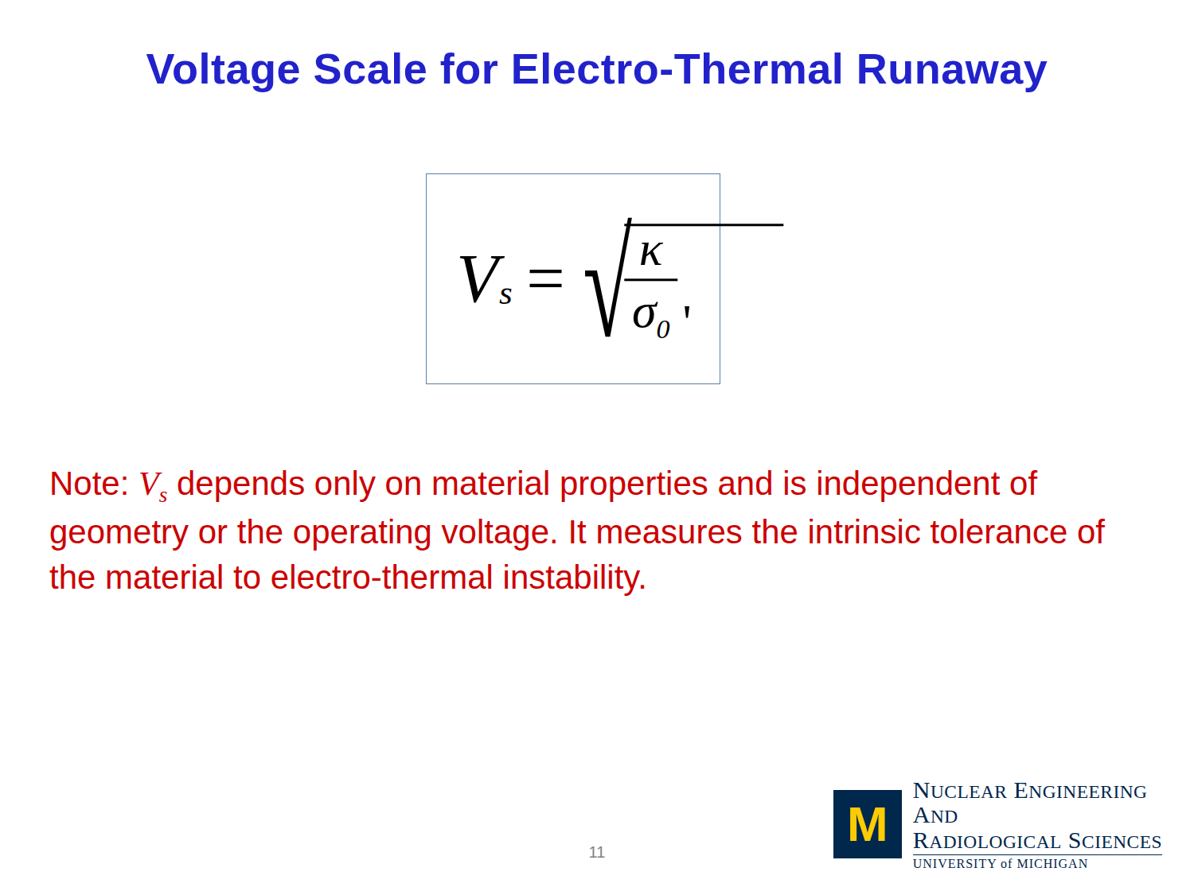Voltage Scale for Electro-Thermal Runaway
Vs = √ κ σ0 '
Note: Vs depends only on material properties and is independent of geometry or the operating voltage. It measures the intrinsic tolerance of the material to electro-thermal instability.
11
M
NUCLEAR ENGINEERING
AND
RADIOLOGICAL SCIENCES
UNIVERSITY of MICHIGAN